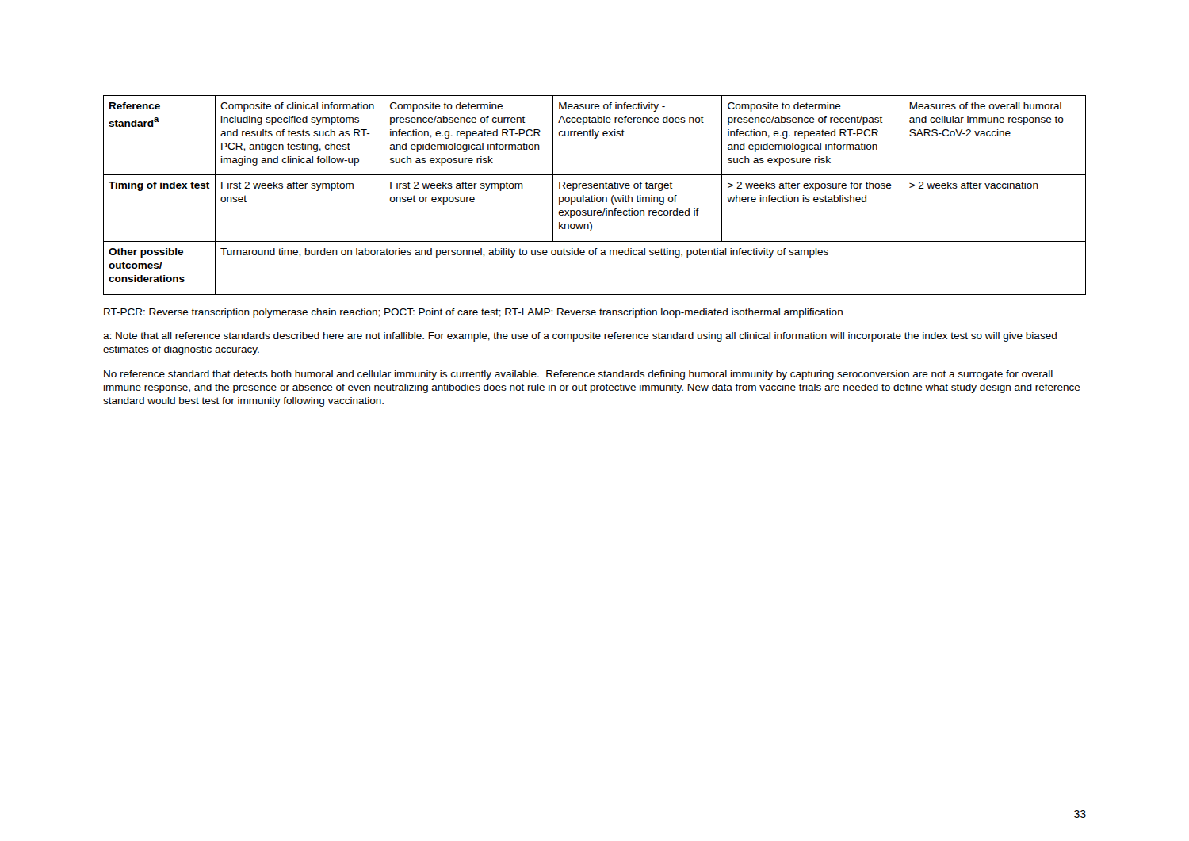| Reference standard a | Composite of clinical information including specified symptoms and results of tests such as RT-PCR, antigen testing, chest imaging and clinical follow-up | Composite to determine presence/absence of current infection, e.g. repeated RT-PCR and epidemiological information such as exposure risk | Measure of infectivity - Acceptable reference does not currently exist | Composite to determine presence/absence of recent/past infection, e.g. repeated RT-PCR and epidemiological information such as exposure risk | Measures of the overall humoral and cellular immune response to SARS-CoV-2 vaccine |
| Timing of index test | First 2 weeks after symptom onset | First 2 weeks after symptom onset or exposure | Representative of target population (with timing of exposure/infection recorded if known) | > 2 weeks after exposure for those where infection is established | > 2 weeks after vaccination |
| Other possible outcomes/ considerations | Turnaround time, burden on laboratories and personnel, ability to use outside of a medical setting, potential infectivity of samples |
RT-PCR: Reverse transcription polymerase chain reaction; POCT: Point of care test; RT-LAMP: Reverse transcription loop-mediated isothermal amplification
a: Note that all reference standards described here are not infallible. For example, the use of a composite reference standard using all clinical information will incorporate the index test so will give biased estimates of diagnostic accuracy.
No reference standard that detects both humoral and cellular immunity is currently available. Reference standards defining humoral immunity by capturing seroconversion are not a surrogate for overall immune response, and the presence or absence of even neutralizing antibodies does not rule in or out protective immunity. New data from vaccine trials are needed to define what study design and reference standard would best test for immunity following vaccination.
33